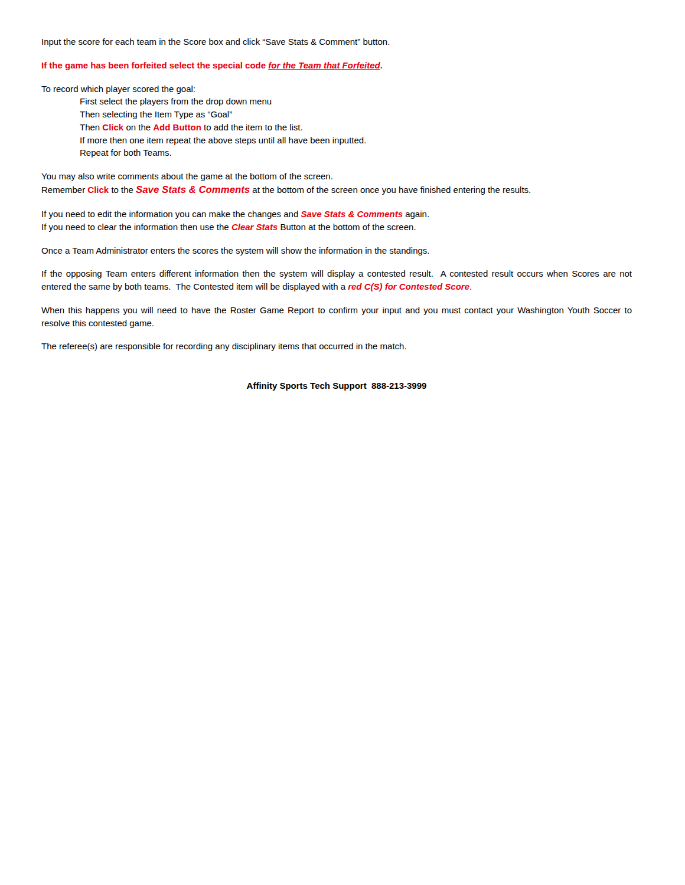Input the score for each team in the Score box and click “Save Stats & Comment” button.
If the game has been forfeited select the special code for the Team that Forfeited.
To record which player scored the goal:
First select the players from the drop down menu
Then selecting the Item Type as “Goal”
Then Click on the Add Button to add the item to the list.
If more then one item repeat the above steps until all have been inputted.
Repeat for both Teams.
You may also write comments about the game at the bottom of the screen.
Remember Click to the Save Stats & Comments at the bottom of the screen once you have finished entering the results.
If you need to edit the information you can make the changes and Save Stats & Comments again.
If you need to clear the information then use the Clear Stats Button at the bottom of the screen.
Once a Team Administrator enters the scores the system will show the information in the standings.
If the opposing Team enters different information then the system will display a contested result. A contested result occurs when Scores are not entered the same by both teams. The Contested item will be displayed with a red C(S) for Contested Score.
When this happens you will need to have the Roster Game Report to confirm your input and you must contact your Washington Youth Soccer to resolve this contested game.
The referee(s) are responsible for recording any disciplinary items that occurred in the match.
Affinity Sports Tech Support 888-213-3999